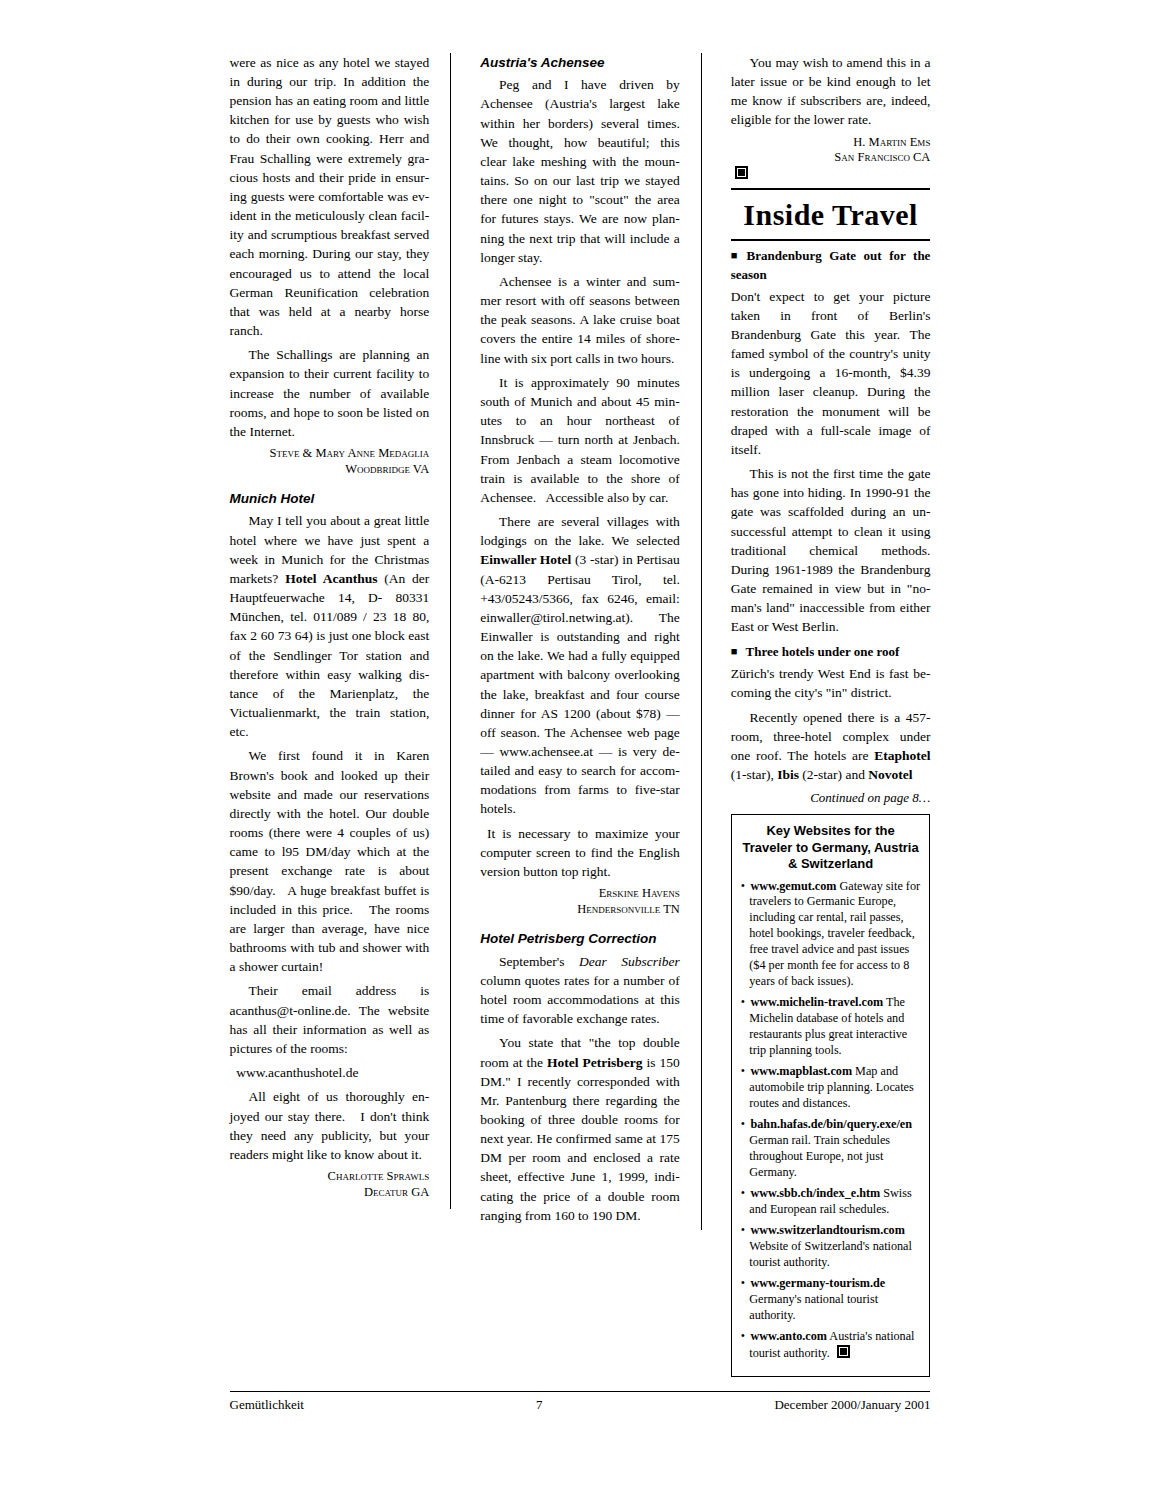were as nice as any hotel we stayed in during our trip. In addition the pension has an eating room and little kitchen for use by guests who wish to do their own cooking. Herr and Frau Schalling were extremely gracious hosts and their pride in ensuring guests were comfortable was evident in the meticulously clean facility and scrumptious breakfast served each morning. During our stay, they encouraged us to attend the local German Reunification celebration that was held at a nearby horse ranch.
The Schallings are planning an expansion to their current facility to increase the number of available rooms, and hope to soon be listed on the Internet.
Steve & Mary Anne Medaglia Woodbridge VA
Munich Hotel
May I tell you about a great little hotel where we have just spent a week in Munich for the Christmas markets? Hotel Acanthus (An der Hauptfeuerwache 14, D- 80331 München, tel. 011/089 / 23 18 80, fax 2 60 73 64) is just one block east of the Sendlinger Tor station and therefore within easy walking distance of the Marienplatz, the Victualienmarkt, the train station, etc.
We first found it in Karen Brown's book and looked up their website and made our reservations directly with the hotel. Our double rooms (there were 4 couples of us) came to l95 DM/day which at the present exchange rate is about $90/day. A huge breakfast buffet is included in this price. The rooms are larger than average, have nice bathrooms with tub and shower with a shower curtain!
Their email address is acanthus@t-online.de. The website has all their information as well as pictures of the rooms:
www.acanthushotel.de
All eight of us thoroughly enjoyed our stay there. I don't think they need any publicity, but your readers might like to know about it.
Charlotte Sprawls Decatur GA
Austria's Achensee
Peg and I have driven by Achensee (Austria's largest lake within her borders) several times. We thought, how beautiful; this clear lake meshing with the mountains. So on our last trip we stayed there one night to "scout" the area for futures stays. We are now planning the next trip that will include a longer stay.
Achensee is a winter and summer resort with off seasons between the peak seasons. A lake cruise boat covers the entire 14 miles of shoreline with six port calls in two hours.
It is approximately 90 minutes south of Munich and about 45 minutes to an hour northeast of Innsbruck — turn north at Jenbach. From Jenbach a steam locomotive train is available to the shore of Achensee. Accessible also by car.
There are several villages with lodgings on the lake. We selected Einwaller Hotel (3 -star) in Pertisau (A-6213 Pertisau Tirol, tel. +43/05243/5366, fax 6246, email: einwaller@tirol.netwing.at). The Einwaller is outstanding and right on the lake. We had a fully equipped apartment with balcony overlooking the lake, breakfast and four course dinner for AS 1200 (about $78) — off season. The Achensee web page — www.achensee.at — is very detailed and easy to search for accommodations from farms to five-star hotels.
It is necessary to maximize your computer screen to find the English version button top right.
Erskine Havens Hendersonville TN
Hotel Petrisberg Correction
September's Dear Subscriber column quotes rates for a number of hotel room accommodations at this time of favorable exchange rates.
You state that "the top double room at the Hotel Petrisberg is 150 DM." I recently corresponded with Mr. Pantenburg there regarding the booking of three double rooms for next year. He confirmed same at 175 DM per room and enclosed a rate sheet, effective June 1, 1999, indicating the price of a double room ranging from 160 to 190 DM.
You may wish to amend this in a later issue or be kind enough to let me know if subscribers are, indeed, eligible for the lower rate.
H. Martin Ems San Francisco CA
Inside Travel
■Brandenburg Gate out for the season
Don't expect to get your picture taken in front of Berlin's Brandenburg Gate this year. The famed symbol of the country's unity is undergoing a 16-month, $4.39 million laser cleanup. During the restoration the monument will be draped with a full-scale image of itself.
This is not the first time the gate has gone into hiding. In 1990-91 the gate was scaffolded during an unsuccessful attempt to clean it using traditional chemical methods. During 1961-1989 the Brandenburg Gate remained in view but in "no-man's land" inaccessible from either East or West Berlin.
■ Three hotels under one roof
Zürich's trendy West End is fast becoming the city's "in" district.
Recently opened there is a 457-room, three-hotel complex under one roof. The hotels are Etaphotel (1-star), Ibis (2-star) and Novotel
Continued on page 8…
Key Websites for the Traveler to Germany, Austria & Switzerland
www.gemut.com Gateway site for travelers to Germanic Europe, including car rental, rail passes, hotel bookings, traveler feedback, free travel advice and past issues ($4 per month fee for access to 8 years of back issues).
www.michelin-travel.com The Michelin database of hotels and restaurants plus great interactive trip planning tools.
www.mapblast.com Map and automobile trip planning. Locates routes and distances.
bahn.hafas.de/bin/query.exe/en German rail. Train schedules throughout Europe, not just Germany.
www.sbb.ch/index_e.htm Swiss and European rail schedules.
www.switzerlandtourism.com Website of Switzerland's national tourist authority.
www.germany-tourism.de Germany's national tourist authority.
www.anto.com Austria's national tourist authority.
Gemütlichkeit
7
December 2000/January 2001